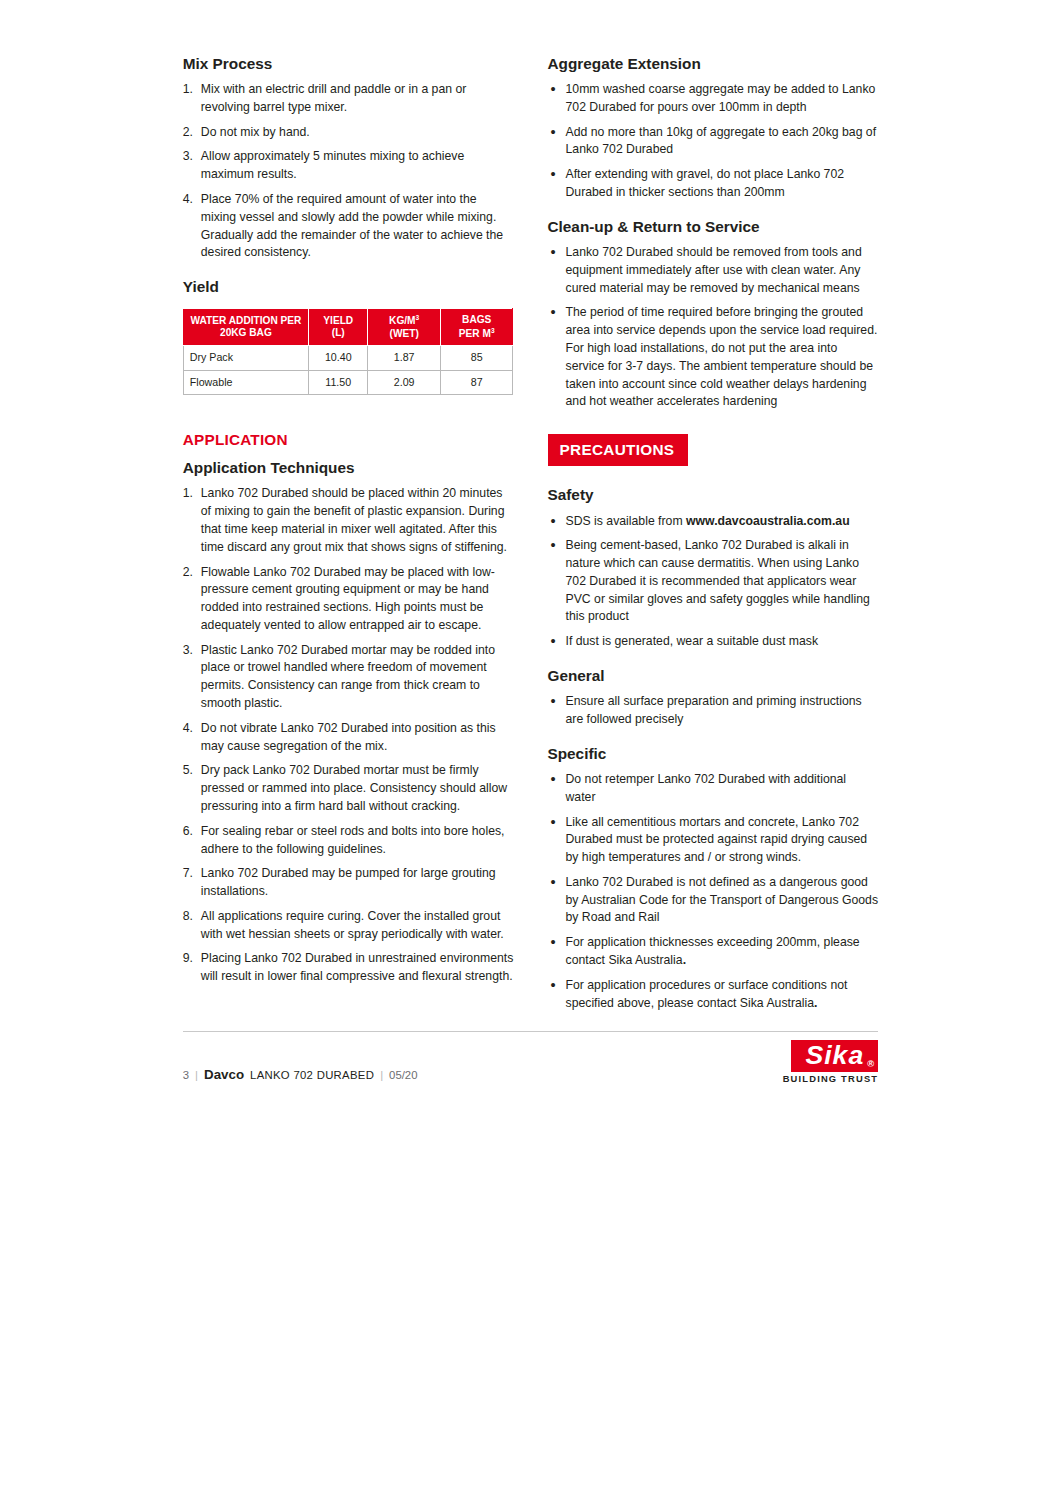Mix Process
Mix with an electric drill and paddle or in a pan or revolving barrel type mixer.
Do not mix by hand.
Allow approximately 5 minutes mixing to achieve maximum results.
Place 70% of the required amount of water into the mixing vessel and slowly add the powder while mixing. Gradually add the remainder of the water to achieve the desired consistency.
Yield
| WATER ADDITION PER 20KG BAG | YIELD (L) | KG/M 3 (WET) | BAGS PER M 3 |
| --- | --- | --- | --- |
| Dry Pack | 10.40 | 1.87 | 85 |
| Flowable | 11.50 | 2.09 | 87 |
APPLICATION
Application Techniques
Lanko 702 Durabed should be placed within 20 minutes of mixing to gain the benefit of plastic expansion. During that time keep material in mixer well agitated. After this time discard any grout mix that shows signs of stiffening.
Flowable Lanko 702 Durabed may be placed with low-pressure cement grouting equipment or may be hand rodded into restrained sections. High points must be adequately vented to allow entrapped air to escape.
Plastic Lanko 702 Durabed mortar may be rodded into place or trowel handled where freedom of movement permits. Consistency can range from thick cream to smooth plastic.
Do not vibrate Lanko 702 Durabed into position as this may cause segregation of the mix.
Dry pack Lanko 702 Durabed mortar must be firmly pressed or rammed into place. Consistency should allow pressuring into a firm hard ball without cracking.
For sealing rebar or steel rods and bolts into bore holes, adhere to the following guidelines.
Lanko 702 Durabed may be pumped for large grouting installations.
All applications require curing. Cover the installed grout with wet hessian sheets or spray periodically with water.
Placing Lanko 702 Durabed in unrestrained environments will result in lower final compressive and flexural strength.
Aggregate Extension
10mm washed coarse aggregate may be added to Lanko 702 Durabed for pours over 100mm in depth
Add no more than 10kg of aggregate to each 20kg bag of Lanko 702 Durabed
After extending with gravel, do not place Lanko 702 Durabed in thicker sections than 200mm
Clean-up & Return to Service
Lanko 702 Durabed should be removed from tools and equipment immediately after use with clean water. Any cured material may be removed by mechanical means
The period of time required before bringing the grouted area into service depends upon the service load required. For high load installations, do not put the area into service for 3-7 days. The ambient temperature should be taken into account since cold weather delays hardening and hot weather accelerates hardening
PRECAUTIONS
Safety
SDS is available from www.davcoaustralia.com.au
Being cement-based, Lanko 702 Durabed is alkali in nature which can cause dermatitis. When using Lanko 702 Durabed it is recommended that applicators wear PVC or similar gloves and safety goggles while handling this product
If dust is generated, wear a suitable dust mask
General
Ensure all surface preparation and priming instructions are followed precisely
Specific
Do not retemper Lanko 702 Durabed with additional water
Like all cementitious mortars and concrete, Lanko 702 Durabed must be protected against rapid drying caused by high temperatures and / or strong winds.
Lanko 702 Durabed is not defined as a dangerous good by Australian Code for the Transport of Dangerous Goods by Road and Rail
For application thicknesses exceeding 200mm, please contact Sika Australia.
For application procedures or surface conditions not specified above, please contact Sika Australia.
3 | Davco LANKO 702 DURABED | 05/20
Sika®
BUILDING TRUST